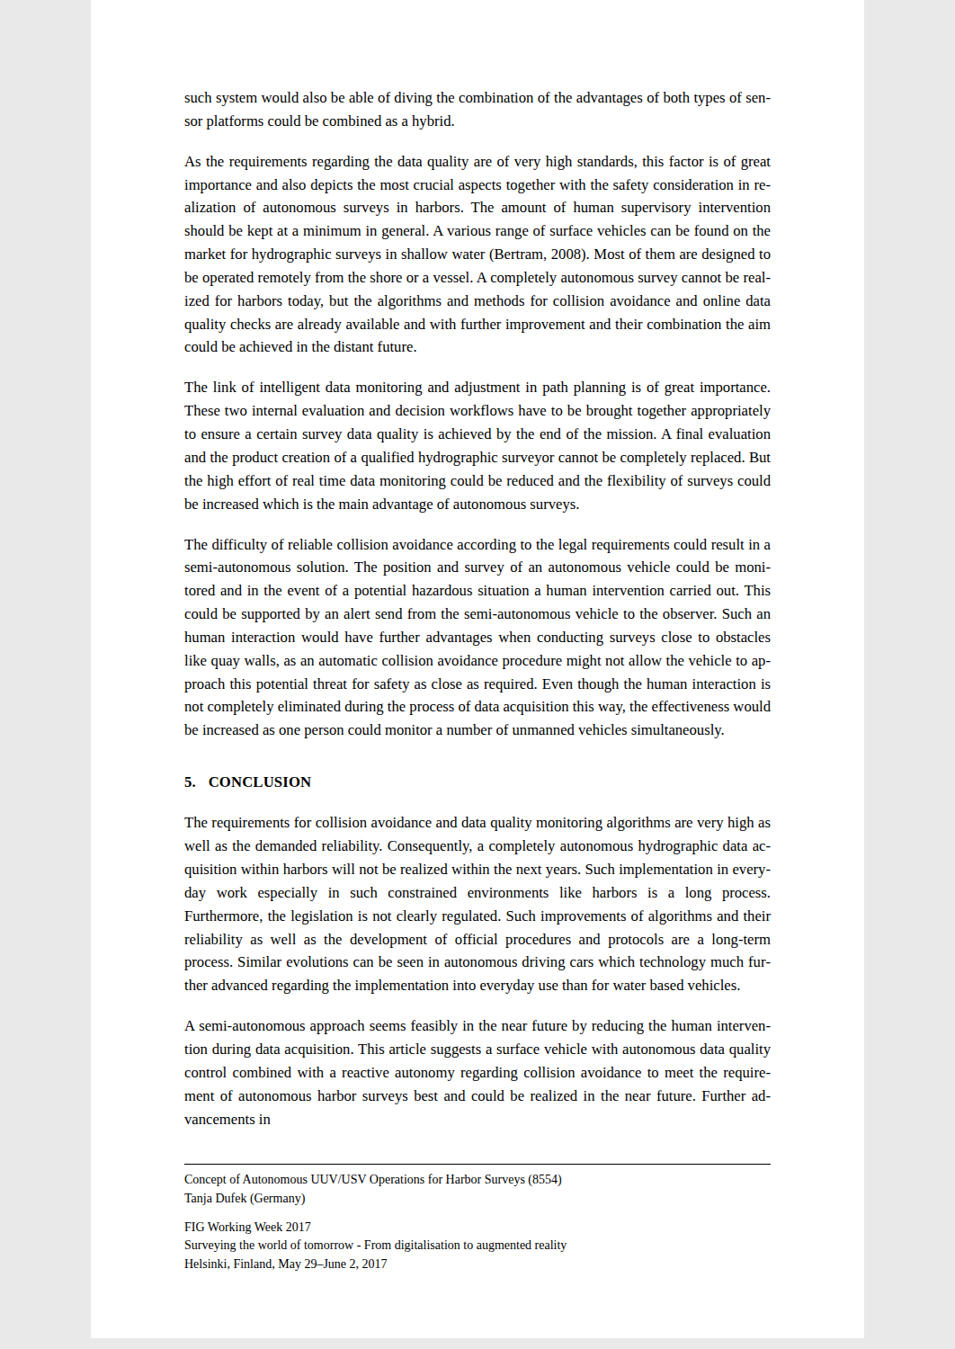such system would also be able of diving the combination of the advantages of both types of sensor platforms could be combined as a hybrid.
As the requirements regarding the data quality are of very high standards, this factor is of great importance and also depicts the most crucial aspects together with the safety consideration in realization of autonomous surveys in harbors. The amount of human supervisory intervention should be kept at a minimum in general. A various range of surface vehicles can be found on the market for hydrographic surveys in shallow water (Bertram, 2008). Most of them are designed to be operated remotely from the shore or a vessel. A completely autonomous survey cannot be realized for harbors today, but the algorithms and methods for collision avoidance and online data quality checks are already available and with further improvement and their combination the aim could be achieved in the distant future.
The link of intelligent data monitoring and adjustment in path planning is of great importance. These two internal evaluation and decision workflows have to be brought together appropriately to ensure a certain survey data quality is achieved by the end of the mission. A final evaluation and the product creation of a qualified hydrographic surveyor cannot be completely replaced. But the high effort of real time data monitoring could be reduced and the flexibility of surveys could be increased which is the main advantage of autonomous surveys.
The difficulty of reliable collision avoidance according to the legal requirements could result in a semi-autonomous solution. The position and survey of an autonomous vehicle could be monitored and in the event of a potential hazardous situation a human intervention carried out. This could be supported by an alert send from the semi-autonomous vehicle to the observer. Such an human interaction would have further advantages when conducting surveys close to obstacles like quay walls, as an automatic collision avoidance procedure might not allow the vehicle to approach this potential threat for safety as close as required. Even though the human interaction is not completely eliminated during the process of data acquisition this way, the effectiveness would be increased as one person could monitor a number of unmanned vehicles simultaneously.
5. CONCLUSION
The requirements for collision avoidance and data quality monitoring algorithms are very high as well as the demanded reliability. Consequently, a completely autonomous hydrographic data acquisition within harbors will not be realized within the next years. Such implementation in everyday work especially in such constrained environments like harbors is a long process. Furthermore, the legislation is not clearly regulated. Such improvements of algorithms and their reliability as well as the development of official procedures and protocols are a long-term process. Similar evolutions can be seen in autonomous driving cars which technology much further advanced regarding the implementation into everyday use than for water based vehicles.
A semi-autonomous approach seems feasibly in the near future by reducing the human intervention during data acquisition. This article suggests a surface vehicle with autonomous data quality control combined with a reactive autonomy regarding collision avoidance to meet the requirement of autonomous harbor surveys best and could be realized in the near future. Further advancements in
Concept of Autonomous UUV/USV Operations for Harbor Surveys (8554)
Tanja Dufek (Germany)
FIG Working Week 2017
Surveying the world of tomorrow - From digitalisation to augmented reality
Helsinki, Finland, May 29–June 2, 2017